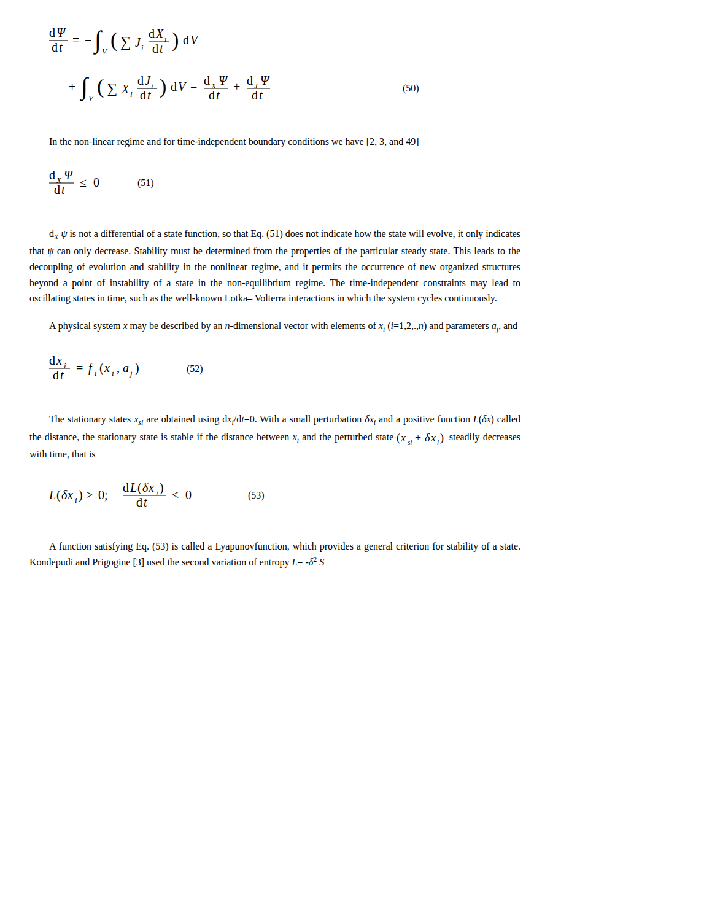d Ψ d t = − ∫ V ( ∑ J i d X i d t ) d V
+ ∫ V ( ∑ X i d J i d t ) d V = d X Ψ d t + d J Ψ d t (50)
In the non-linear regime and for time-independent boundary conditions we have [2, 3, and 49]
d X Ψ d t ≤ 0 (51)
dX ψ is not a differential of a state function, so that Eq. (51) does not indicate how the state will evolve, it only indicates that ψ can only decrease. Stability must be determined from the properties of the particular steady state. This leads to the decoupling of evolution and stability in the nonlinear regime, and it permits the occurrence of new organized structures beyond a point of instability of a state in the non-equilibrium regime. The time-independent constraints may lead to oscillating states in time, such as the well-known Lotka– Volterra interactions in which the system cycles continuously.
A physical system x may be described by an n-dimensional vector with elements of xi (i=1,2,.,n) and parameters aj, and
d x i d t = f i ( x i , a j ) (52)
The stationary states xsi are obtained using dxi/dt=0. With a small perturbation δxi and a positive function L(δx) called the distance, the stationary state is stable if the distance between xi and the perturbed state (xsi+δxi) steadily decreases with time, that is
L ( δ x i ) > 0; d L ( δ x i ) d t < 0 (53)
A function satisfying Eq. (53) is called a Lyapunovfunction, which provides a general criterion for stability of a state. Kondepudi and Prigogine [3] used the second variation of entropy L= -δ2 S